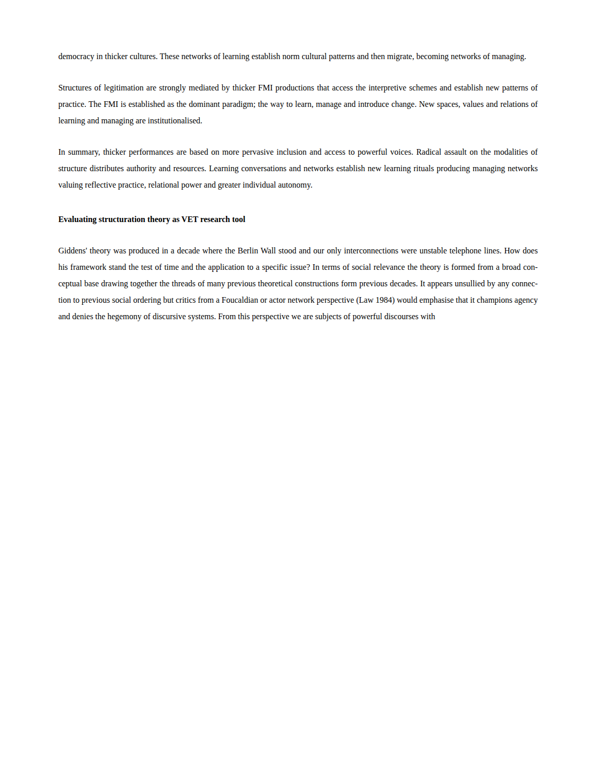democracy in thicker cultures. These networks of learning establish norm cultural patterns and then migrate, becoming networks of managing.
Structures of legitimation are strongly mediated by thicker FMI productions that access the interpretive schemes and establish new patterns of practice. The FMI is established as the dominant paradigm; the way to learn, manage and introduce change. New spaces, values and relations of learning and managing are institutionalised.
In summary, thicker performances are based on more pervasive inclusion and access to powerful voices. Radical assault on the modalities of structure distributes authority and resources. Learning conversations and networks establish new learning rituals producing managing networks valuing reflective practice, relational power and greater individual autonomy.
Evaluating structuration theory as VET research tool
Giddens' theory was produced in a decade where the Berlin Wall stood and our only interconnections were unstable telephone lines. How does his framework stand the test of time and the application to a specific issue? In terms of social relevance the theory is formed from a broad conceptual base drawing together the threads of many previous theoretical constructions form previous decades. It appears unsullied by any connection to previous social ordering but critics from a Foucaldian or actor network perspective (Law 1984) would emphasise that it champions agency and denies the hegemony of discursive systems. From this perspective we are subjects of powerful discourses with